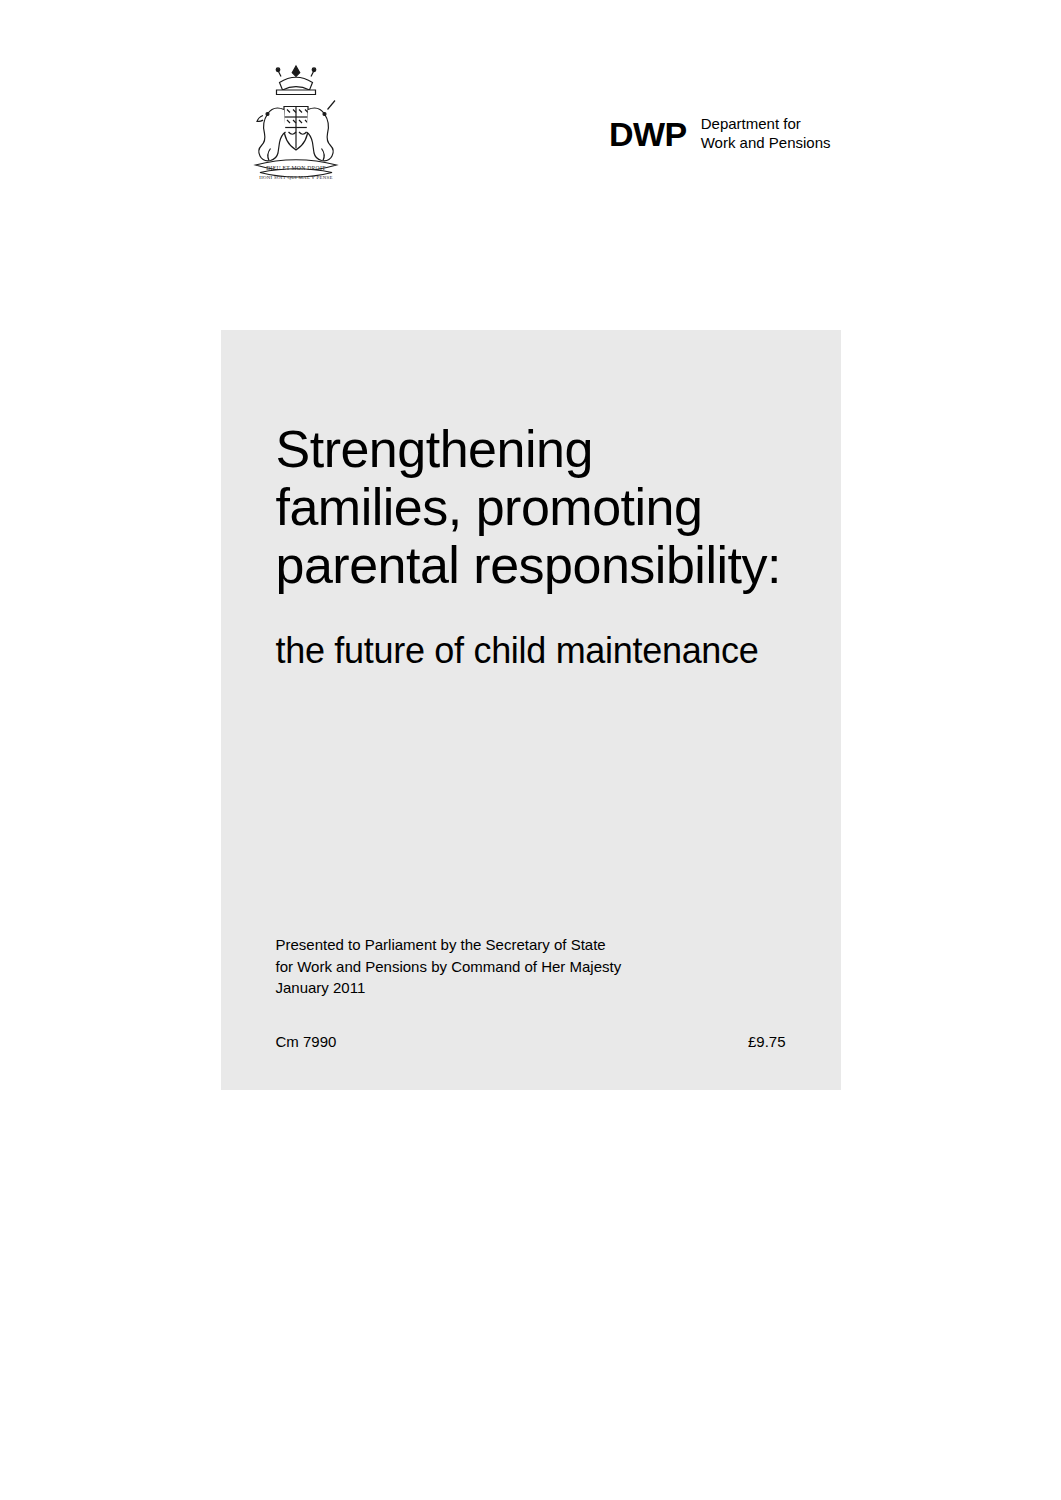DIEU ET MON DROIT HONI SOIT QUI MAL Y PENSE
DWP Department for
Work and Pensions
Strengthening families, promoting parental responsibility:
the future of child maintenance
Presented to Parliament by the Secretary of State
for Work and Pensions by Command of Her Majesty
January 2011
Cm 7990 £9.75